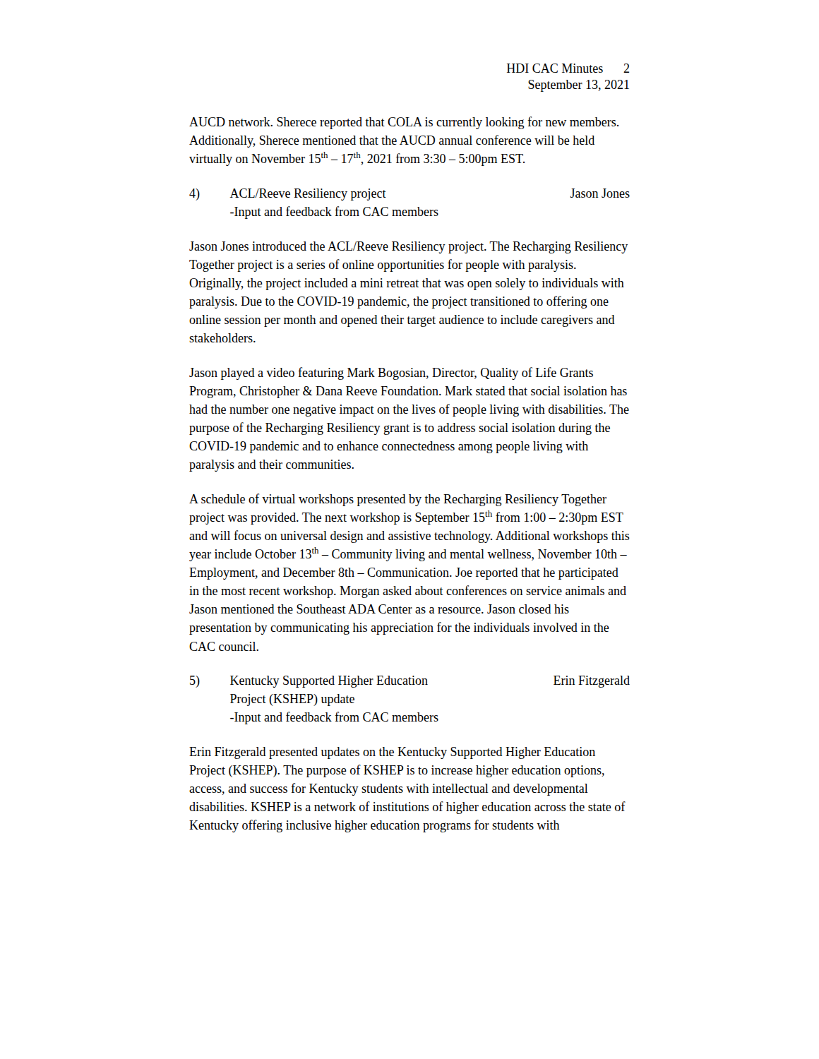HDI CAC Minutes2 September 13, 2021
AUCD network. Sherece reported that COLA is currently looking for new members. Additionally, Sherece mentioned that the AUCD annual conference will be held virtually on November 15th – 17th, 2021 from 3:30 – 5:00pm EST.
4)
ACL/Reeve Resiliency project
Jason Jones
-Input and feedback from CAC members
Jason Jones introduced the ACL/Reeve Resiliency project. The Recharging Resiliency Together project is a series of online opportunities for people with paralysis. Originally, the project included a mini retreat that was open solely to individuals with paralysis. Due to the COVID-19 pandemic, the project transitioned to offering one online session per month and opened their target audience to include caregivers and stakeholders.
Jason played a video featuring Mark Bogosian, Director, Quality of Life Grants Program, Christopher & Dana Reeve Foundation. Mark stated that social isolation has had the number one negative impact on the lives of people living with disabilities. The purpose of the Recharging Resiliency grant is to address social isolation during the COVID-19 pandemic and to enhance connectedness among people living with paralysis and their communities.
A schedule of virtual workshops presented by the Recharging Resiliency Together project was provided. The next workshop is September 15th from 1:00 – 2:30pm EST and will focus on universal design and assistive technology. Additional workshops this year include October 13th – Community living and mental wellness, November 10th – Employment, and December 8th – Communication. Joe reported that he participated in the most recent workshop. Morgan asked about conferences on service animals and Jason mentioned the Southeast ADA Center as a resource. Jason closed his presentation by communicating his appreciation for the individuals involved in the CAC council.
5)
Kentucky Supported Higher Education
Erin Fitzgerald
Project (KSHEP) update -Input and feedback from CAC members
Erin Fitzgerald presented updates on the Kentucky Supported Higher Education Project (KSHEP). The purpose of KSHEP is to increase higher education options, access, and success for Kentucky students with intellectual and developmental disabilities. KSHEP is a network of institutions of higher education across the state of Kentucky offering inclusive higher education programs for students with